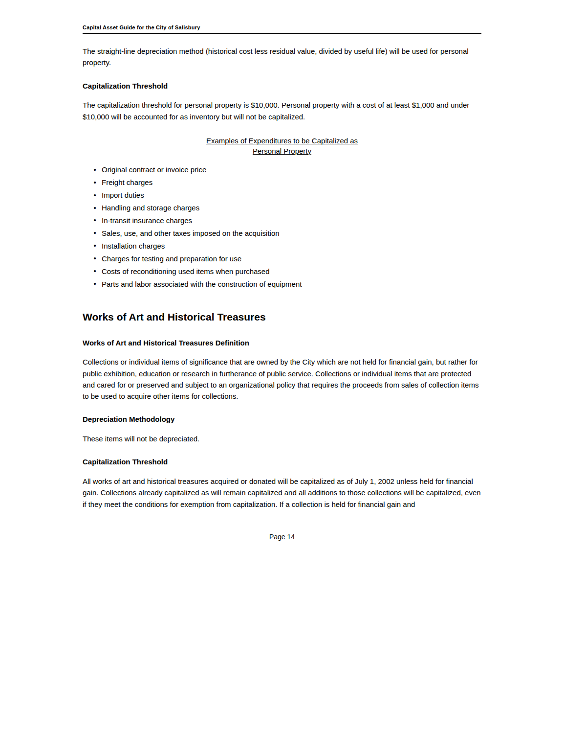Capital Asset Guide for the City of Salisbury
The straight-line depreciation method (historical cost less residual value, divided by useful life) will be used for personal property.
Capitalization Threshold
The capitalization threshold for personal property is $10,000. Personal property with a cost of at least $1,000 and under $10,000 will be accounted for as inventory but will not be capitalized.
Examples of Expenditures to be Capitalized as Personal Property
Original contract or invoice price
Freight charges
Import duties
Handling and storage charges
In-transit insurance charges
Sales, use, and other taxes imposed on the acquisition
Installation charges
Charges for testing and preparation for use
Costs of reconditioning used items when purchased
Parts and labor associated with the construction of equipment
Works of Art and Historical Treasures
Works of Art and Historical Treasures Definition
Collections or individual items of significance that are owned by the City which are not held for financial gain, but rather for public exhibition, education or research in furtherance of public service. Collections or individual items that are protected and cared for or preserved and subject to an organizational policy that requires the proceeds from sales of collection items to be used to acquire other items for collections.
Depreciation Methodology
These items will not be depreciated.
Capitalization Threshold
All works of art and historical treasures acquired or donated will be capitalized as of July 1, 2002 unless held for financial gain. Collections already capitalized as will remain capitalized and all additions to those collections will be capitalized, even if they meet the conditions for exemption from capitalization. If a collection is held for financial gain and
Page 14